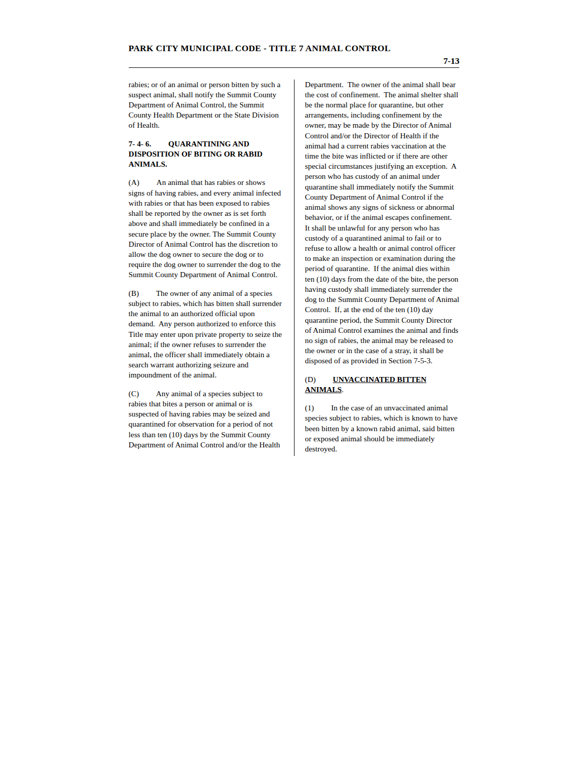PARK CITY MUNICIPAL CODE - TITLE 7 ANIMAL CONTROL
7-13
rabies; or of an animal or person bitten by such a suspect animal, shall notify the Summit County Department of Animal Control, the Summit County Health Department or the State Division of Health.
7- 4- 6. QUARANTINING AND DISPOSITION OF BITING OR RABID ANIMALS.
(A) An animal that has rabies or shows signs of having rabies, and every animal infected with rabies or that has been exposed to rabies shall be reported by the owner as is set forth above and shall immediately be confined in a secure place by the owner. The Summit County Director of Animal Control has the discretion to allow the dog owner to secure the dog or to require the dog owner to surrender the dog to the Summit County Department of Animal Control.
(B) The owner of any animal of a species subject to rabies, which has bitten shall surrender the animal to an authorized official upon demand. Any person authorized to enforce this Title may enter upon private property to seize the animal; if the owner refuses to surrender the animal, the officer shall immediately obtain a search warrant authorizing seizure and impoundment of the animal.
(C) Any animal of a species subject to rabies that bites a person or animal or is suspected of having rabies may be seized and quarantined for observation for a period of not less than ten (10) days by the Summit County Department of Animal Control and/or the Health Department. The owner of the animal shall bear the cost of confinement. The animal shelter shall be the normal place for quarantine, but other arrangements, including confinement by the owner, may be made by the Director of Animal Control and/or the Director of Health if the animal had a current rabies vaccination at the time the bite was inflicted or if there are other special circumstances justifying an exception. A person who has custody of an animal under quarantine shall immediately notify the Summit County Department of Animal Control if the animal shows any signs of sickness or abnormal behavior, or if the animal escapes confinement. It shall be unlawful for any person who has custody of a quarantined animal to fail or to refuse to allow a health or animal control officer to make an inspection or examination during the period of quarantine. If the animal dies within ten (10) days from the date of the bite, the person having custody shall immediately surrender the dog to the Summit County Department of Animal Control. If, at the end of the ten (10) day quarantine period, the Summit County Director of Animal Control examines the animal and finds no sign of rabies, the animal may be released to the owner or in the case of a stray, it shall be disposed of as provided in Section 7-5-3.
(D) UNVACCINATED BITTEN ANIMALS.
(1) In the case of an unvaccinated animal species subject to rabies, which is known to have been bitten by a known rabid animal, said bitten or exposed animal should be immediately destroyed.